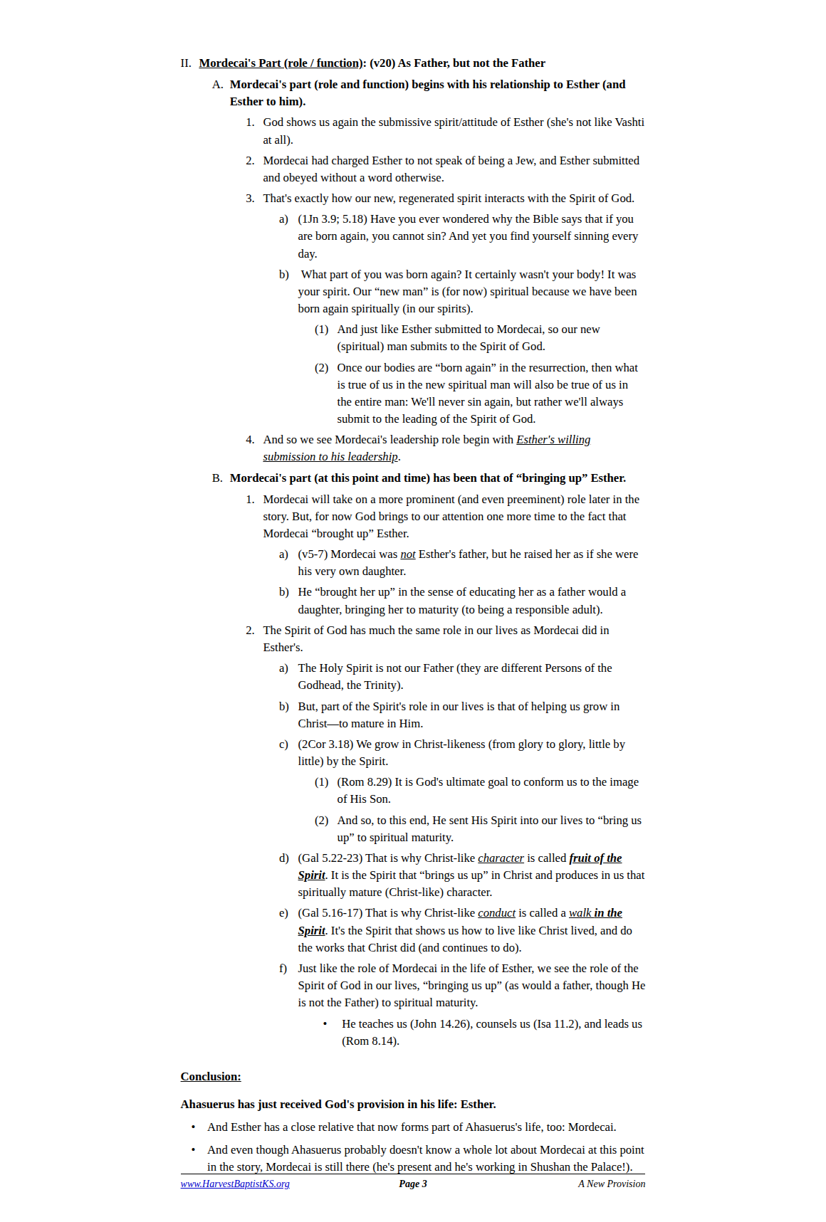II. Mordecai's Part (role / function): (v20) As Father, but not the Father
A. Mordecai's part (role and function) begins with his relationship to Esther (and Esther to him).
1. God shows us again the submissive spirit/attitude of Esther (she's not like Vashti at all).
2. Mordecai had charged Esther to not speak of being a Jew, and Esther submitted and obeyed without a word otherwise.
3. That's exactly how our new, regenerated spirit interacts with the Spirit of God.
a)(1Jn 3.9; 5.18) Have you ever wondered why the Bible says that if you are born again, you cannot sin? And yet you find yourself sinning every day.
b) What part of you was born again? It certainly wasn't your body! It was your spirit. Our “new man” is (for now) spiritual because we have been born again spiritually (in our spirits).
(1) And just like Esther submitted to Mordecai, so our new (spiritual) man submits to the Spirit of God.
(2) Once our bodies are “born again” in the resurrection, then what is true of us in the new spiritual man will also be true of us in the entire man: We'll never sin again, but rather we'll always submit to the leading of the Spirit of God.
4. And so we see Mordecai's leadership role begin with Esther's willing submission to his leadership.
B. Mordecai's part (at this point and time) has been that of “bringing up” Esther.
1. Mordecai will take on a more prominent (and even preeminent) role later in the story. But, for now God brings to our attention one more time to the fact that Mordecai “brought up” Esther.
a)(v5-7) Mordecai was not Esther's father, but he raised her as if she were his very own daughter.
b) He “brought her up” in the sense of educating her as a father would a daughter, bringing her to maturity (to being a responsible adult).
2. The Spirit of God has much the same role in our lives as Mordecai did in Esther's.
a) The Holy Spirit is not our Father (they are different Persons of the Godhead, the Trinity).
b) But, part of the Spirit's role in our lives is that of helping us grow in Christ—to mature in Him.
c)(2Cor 3.18) We grow in Christ-likeness (from glory to glory, little by little) by the Spirit.
(1)(Rom 8.29) It is God's ultimate goal to conform us to the image of His Son.
(2) And so, to this end, He sent His Spirit into our lives to “bring us up” to spiritual maturity.
d)(Gal 5.22-23) That is why Christ-like character is called fruit of the Spirit. It is the Spirit that “brings us up” in Christ and produces in us that spiritually mature (Christ-like) character.
e)(Gal 5.16-17) That is why Christ-like conduct is called a walk in the Spirit. It's the Spirit that shows us how to live like Christ lived, and do the works that Christ did (and continues to do).
f) Just like the role of Mordecai in the life of Esther, we see the role of the Spirit of God in our lives, “bringing us up” (as would a father, though He is not the Father) to spiritual maturity.
•He teaches us (John 14.26), counsels us (Isa 11.2), and leads us (Rom 8.14).
Conclusion:
Ahasuerus has just received God's provision in his life: Esther.
•And Esther has a close relative that now forms part of Ahasuerus's life, too: Mordecai.
•And even though Ahasuerus probably doesn't know a whole lot about Mordecai at this point in the story, Mordecai is still there (he's present and he's working in Shushan the Palace!).
| www.HarvestBaptistKS.org | Page 3 | A New Provision |